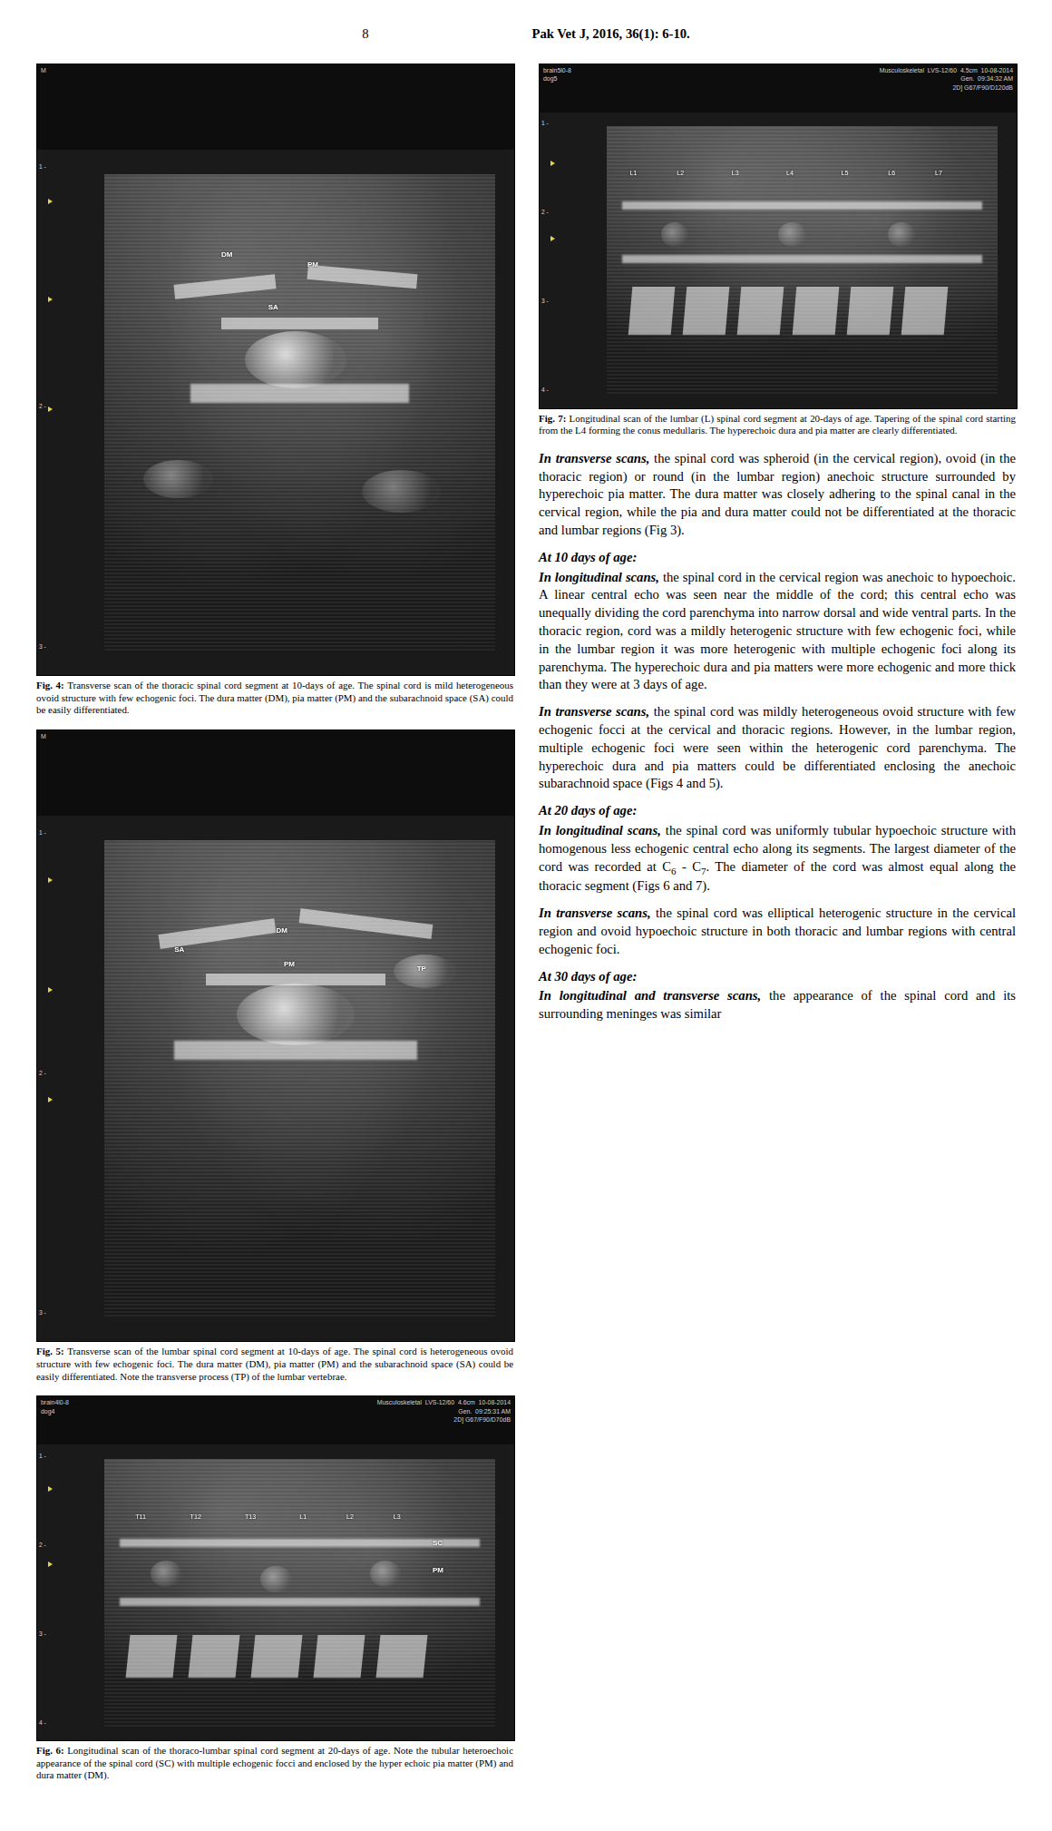8 Pak Vet J, 2016, 36(1): 6-10.
M
1 -2 -3 -
DM
PM
SA
Fig. 4: Transverse scan of the thoracic spinal cord segment at 10-days of age. The spinal cord is mild heterogeneous ovoid structure with few echogenic foci. The dura matter (DM), pia matter (PM) and the subarachnoid space (SA) could be easily differentiated.
M
1 -2 -3 -
SA
DM
PM
TP
Fig. 5: Transverse scan of the lumbar spinal cord segment at 10-days of age. The spinal cord is heterogeneous ovoid structure with few echogenic foci. The dura matter (DM), pia matter (PM) and the subarachnoid space (SA) could be easily differentiated. Note the transverse process (TP) of the lumbar vertebrae.
brain4l0-8 dog4
Musculoskeletal LVS-12/60 4.6cm 10-08-2014 Gen. 09:25:31 AM 2D] G67/F90/D70dB
1 -2 -3 -4 -
T11
T12
T13
L1
L2
L3
SC
PM
Fig. 6: Longitudinal scan of the thoraco-lumbar spinal cord segment at 20-days of age. Note the tubular heteroechoic appearance of the spinal cord (SC) with multiple echogenic focci and enclosed by the hyper echoic pia matter (PM) and dura matter (DM).
brain5l0-8 dog5
Musculoskeletal LVS-12/60 4.5cm 10-08-2014 Gen. 09:34:32 AM 2D] G67/F90/D120dB
1 -2 -3 -4 -
L1
L2
L3
L4
L5
L6
L7
Fig. 7: Longitudinal scan of the lumbar (L) spinal cord segment at 20-days of age. Tapering of the spinal cord starting from the L4 forming the conus medullaris. The hyperechoic dura and pia matter are clearly differentiated.
In transverse scans, the spinal cord was spheroid (in the cervical region), ovoid (in the thoracic region) or round (in the lumbar region) anechoic structure surrounded by hyperechoic pia matter. The dura matter was closely adhering to the spinal canal in the cervical region, while the pia and dura matter could not be differentiated at the thoracic and lumbar regions (Fig 3).
At 10 days of age:
In longitudinal scans, the spinal cord in the cervical region was anechoic to hypoechoic. A linear central echo was seen near the middle of the cord; this central echo was unequally dividing the cord parenchyma into narrow dorsal and wide ventral parts. In the thoracic region, cord was a mildly heterogenic structure with few echogenic foci, while in the lumbar region it was more heterogenic with multiple echogenic foci along its parenchyma. The hyperechoic dura and pia matters were more echogenic and more thick than they were at 3 days of age.
In transverse scans, the spinal cord was mildly heterogeneous ovoid structure with few echogenic focci at the cervical and thoracic regions. However, in the lumbar region, multiple echogenic foci were seen within the heterogenic cord parenchyma. The hyperechoic dura and pia matters could be differentiated enclosing the anechoic subarachnoid space (Figs 4 and 5).
At 20 days of age:
In longitudinal scans, the spinal cord was uniformly tubular hypoechoic structure with homogenous less echogenic central echo along its segments. The largest diameter of the cord was recorded at C6 - C7. The diameter of the cord was almost equal along the thoracic segment (Figs 6 and 7).
In transverse scans, the spinal cord was elliptical heterogenic structure in the cervical region and ovoid hypoechoic structure in both thoracic and lumbar regions with central echogenic foci.
At 30 days of age:
In longitudinal and transverse scans, the appearance of the spinal cord and its surrounding meninges was similar